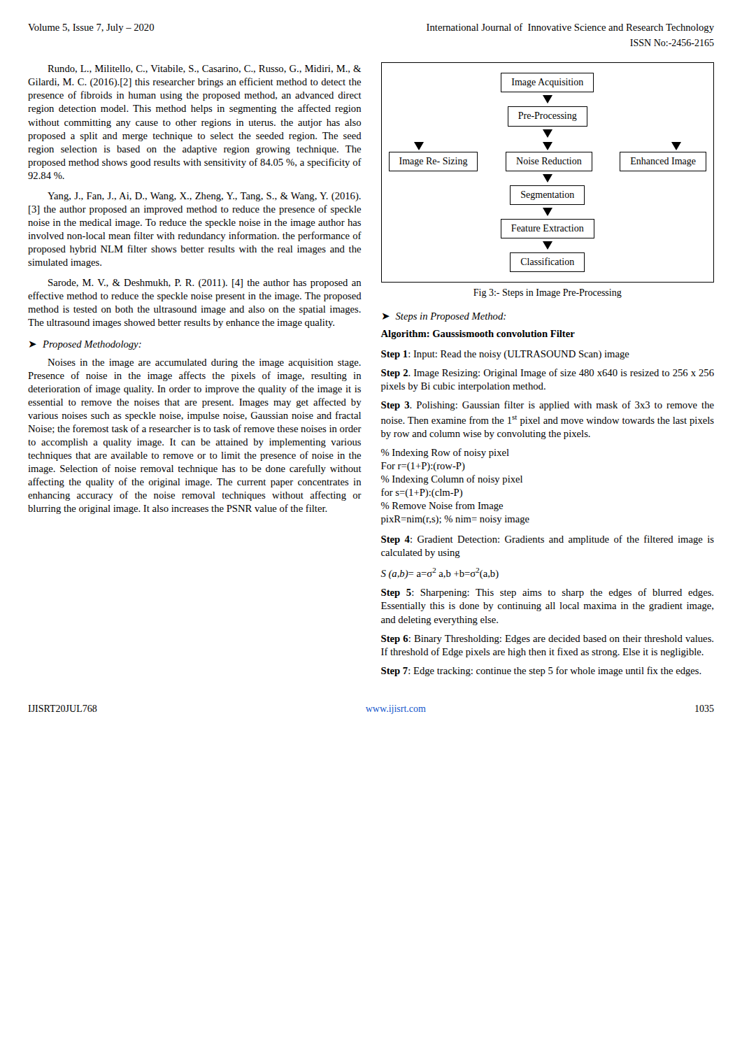Volume 5, Issue 7, July – 2020
International Journal of Innovative Science and Research Technology
ISSN No:-2456-2165
Rundo, L., Militello, C., Vitabile, S., Casarino, C., Russo, G., Midiri, M., & Gilardi, M. C. (2016).[2] this researcher brings an efficient method to detect the presence of fibroids in human using the proposed method, an advanced direct region detection model. This method helps in segmenting the affected region without committing any cause to other regions in uterus. the autjor has also proposed a split and merge technique to select the seeded region. The seed region selection is based on the adaptive region growing technique. The proposed method shows good results with sensitivity of 84.05 %, a specificity of 92.84 %.
Yang, J., Fan, J., Ai, D., Wang, X., Zheng, Y., Tang, S., & Wang, Y. (2016). [3] the author proposed an improved method to reduce the presence of speckle noise in the medical image. To reduce the speckle noise in the image author has involved non-local mean filter with redundancy information. the performance of proposed hybrid NLM filter shows better results with the real images and the simulated images.
Sarode, M. V., & Deshmukh, P. R. (2011). [4] the author has proposed an effective method to reduce the speckle noise present in the image. The proposed method is tested on both the ultrasound image and also on the spatial images. The ultrasound images showed better results by enhance the image quality.
➤Proposed Methodology:
Noises in the image are accumulated during the image acquisition stage. Presence of noise in the image affects the pixels of image, resulting in deterioration of image quality. In order to improve the quality of the image it is essential to remove the noises that are present. Images may get affected by various noises such as speckle noise, impulse noise, Gaussian noise and fractal Noise; the foremost task of a researcher is to task of remove these noises in order to accomplish a quality image. It can be attained by implementing various techniques that are available to remove or to limit the presence of noise in the image. Selection of noise removal technique has to be done carefully without affecting the quality of the original image. The current paper concentrates in enhancing accuracy of the noise removal techniques without affecting or blurring the original image. It also increases the PSNR value of the filter.
Image Acquisition
Pre-Processing
Image Re- Sizing
Noise Reduction
Enhanced Image
Segmentation
Feature Extraction
Classification
Fig 3:- Steps in Image Pre-Processing
➤Steps in Proposed Method:
Algorithm: Gaussismooth convolution Filter
Step 1: Input: Read the noisy (ULTRASOUND Scan) image
Step 2. Image Resizing: Original Image of size 480 x640 is resized to 256 x 256 pixels by Bi cubic interpolation method.
Step 3. Polishing: Gaussian filter is applied with mask of 3x3 to remove the noise. Then examine from the 1st pixel and move window towards the last pixels by row and column wise by convoluting the pixels.
% Indexing Row of noisy pixel
For r=(1+P):(row-P)
% Indexing Column of noisy pixel
for s=(1+P):(clm-P)
% Remove Noise from Image
pixR=nim(r,s); % nim= noisy image
Step 4: Gradient Detection: Gradients and amplitude of the filtered image is calculated by using
S (a,b)= a=σ2 a,b +b=σ2(a,b)
Step 5: Sharpening: This step aims to sharp the edges of blurred edges. Essentially this is done by continuing all local maxima in the gradient image, and deleting everything else.
Step 6: Binary Thresholding: Edges are decided based on their threshold values. If threshold of Edge pixels are high then it fixed as strong. Else it is negligible.
Step 7: Edge tracking: continue the step 5 for whole image until fix the edges.
IJISRT20JUL768
www.ijisrt.com
1035